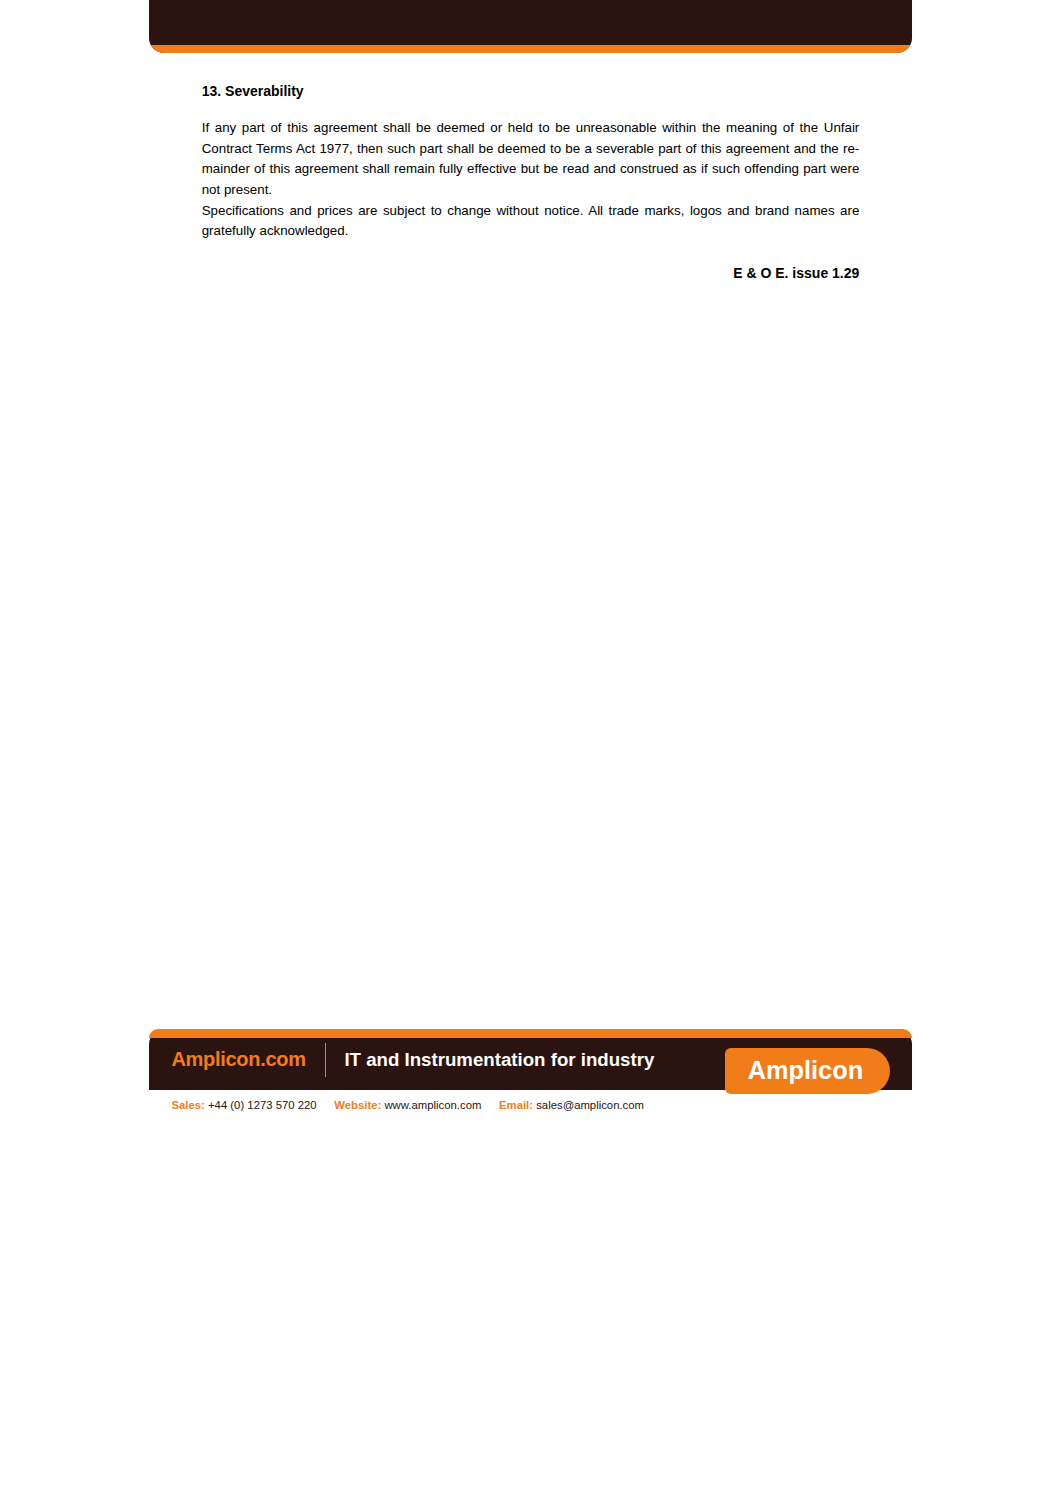13. Severability
If any part of this agreement shall be deemed or held to be unreasonable within the meaning of the Unfair Contract Terms Act 1977, then such part shall be deemed to be a severable part of this agreement and the remainder of this agreement shall remain fully effective but be read and construed as if such offending part were not present.
Specifications and prices are subject to change without notice. All trade marks, logos and brand names are gratefully acknowledged.
E & O E. issue 1.29
Amplicon.com IT and Instrumentation for industry Amplicon
Sales: +44 (0) 1273 570 220 Website: www.amplicon.com Email: sales@amplicon.com